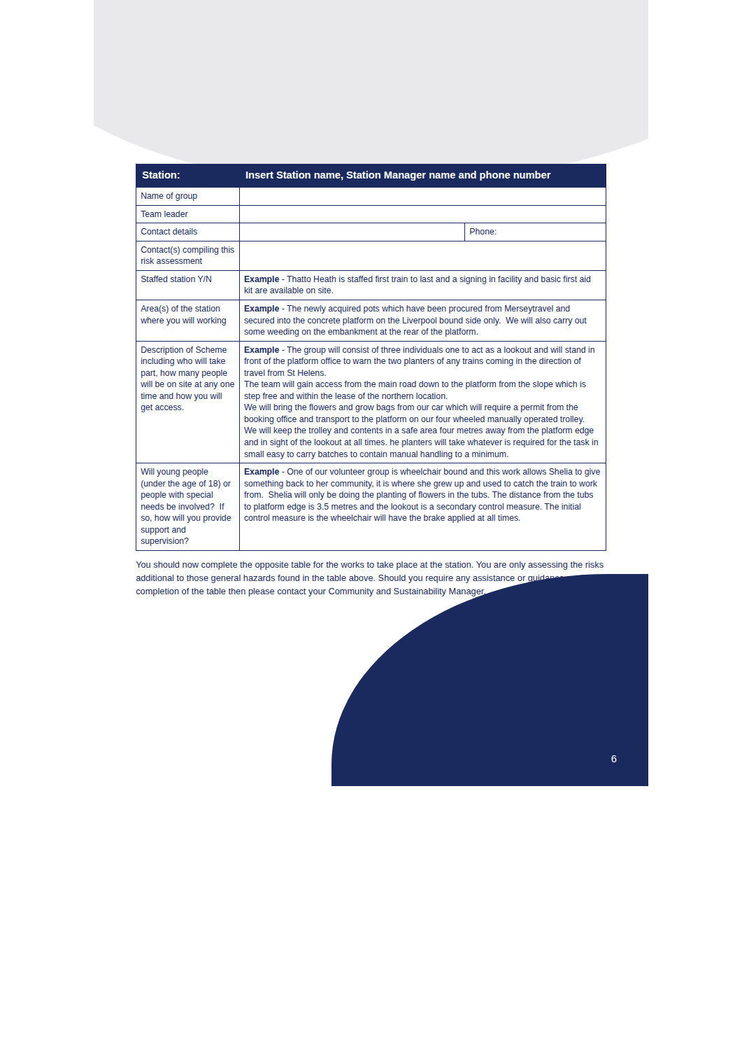| Station: | Insert Station name, Station Manager name and phone number |
| --- | --- |
| Name of group | |
| Team leader | |
| Contact details | | Phone: |
| Contact(s) compiling this risk assessment | |
| Staffed station Y/N | Example - Thatto Heath is staffed first train to last and a signing in facility and basic first aid kit are available on site. |
| Area(s) of the station where you will working | Example - The newly acquired pots which have been procured from Merseytravel and secured into the concrete platform on the Liverpool bound side only. We will also carry out some weeding on the embankment at the rear of the platform. |
| Description of Scheme including who will take part, how many people will be on site at any one time and how you will get access. | Example - The group will consist of three individuals one to act as a lookout and will stand in front of the platform office to warn the two planters of any trains coming in the direction of travel from St Helens. The team will gain access from the main road down to the platform from the slope which is step free and within the lease of the northern location. We will bring the flowers and grow bags from our car which will require a permit from the booking office and transport to the platform on our four wheeled manually operated trolley. We will keep the trolley and contents in a safe area four metres away from the platform edge and in sight of the lookout at all times. he planters will take whatever is required for the task in small easy to carry batches to contain manual handling to a minimum. |
| Will young people (under the age of 18) or people with special needs be involved? If so, how will you provide support and supervision? | Example - One of our volunteer group is wheelchair bound and this work allows Shelia to give something back to her community, it is where she grew up and used to catch the train to work from. Shelia will only be doing the planting of flowers in the tubs. The distance from the tubs to platform edge is 3.5 metres and the lookout is a secondary control measure. The initial control measure is the wheelchair will have the brake applied at all times. |
You should now complete the opposite table for the works to take place at the station. You are only assessing the risks additional to those general hazards found in the table above. Should you require any assistance or guidance on the completion of the table then please contact your Community and Sustainability Manager.
6